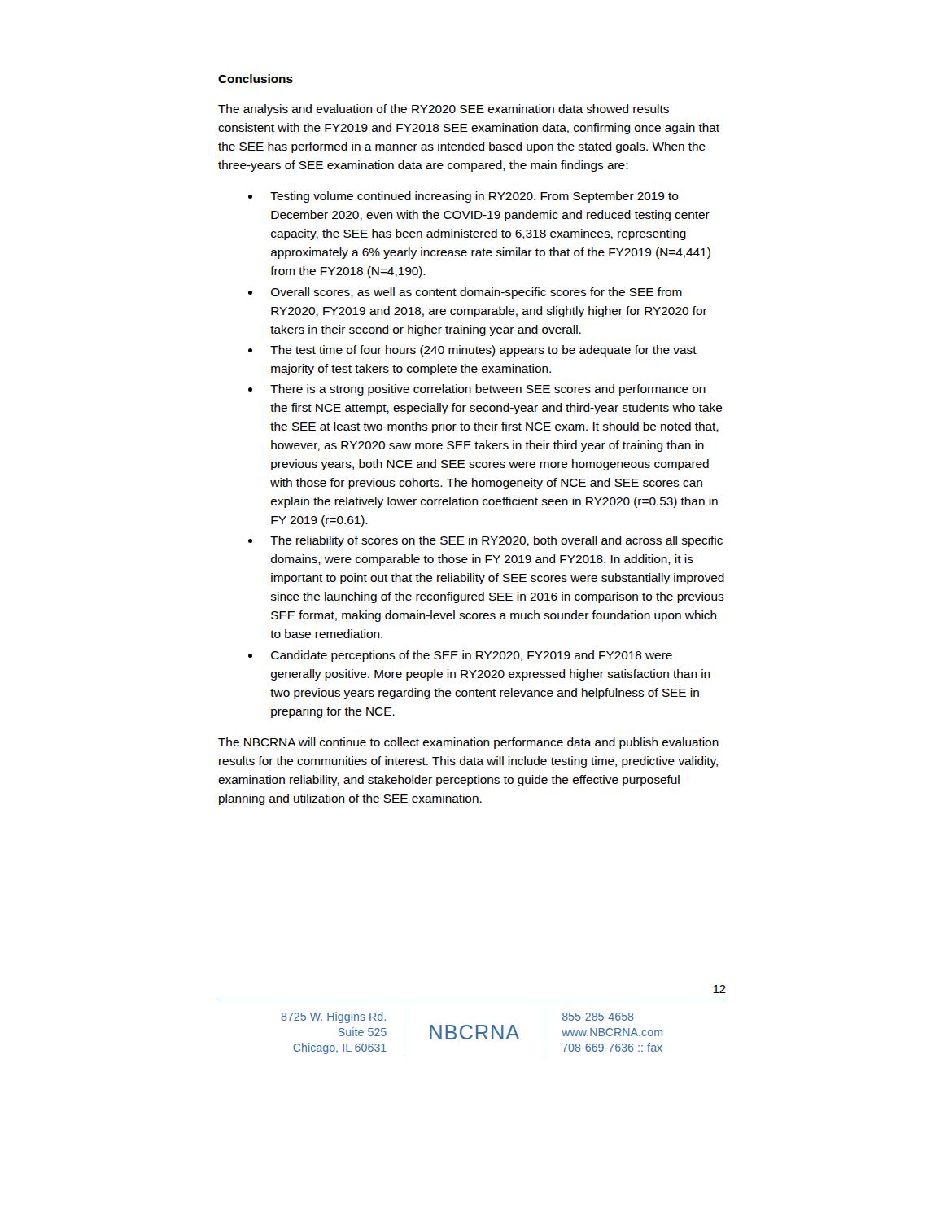Conclusions
The analysis and evaluation of the RY2020 SEE examination data showed results consistent with the FY2019 and FY2018 SEE examination data, confirming once again that the SEE has performed in a manner as intended based upon the stated goals. When the three-years of SEE examination data are compared, the main findings are:
Testing volume continued increasing in RY2020. From September 2019 to December 2020, even with the COVID-19 pandemic and reduced testing center capacity, the SEE has been administered to 6,318 examinees, representing approximately a 6% yearly increase rate similar to that of the FY2019 (N=4,441) from the FY2018 (N=4,190).
Overall scores, as well as content domain-specific scores for the SEE from RY2020, FY2019 and 2018, are comparable, and slightly higher for RY2020 for takers in their second or higher training year and overall.
The test time of four hours (240 minutes) appears to be adequate for the vast majority of test takers to complete the examination.
There is a strong positive correlation between SEE scores and performance on the first NCE attempt, especially for second-year and third-year students who take the SEE at least two-months prior to their first NCE exam. It should be noted that, however, as RY2020 saw more SEE takers in their third year of training than in previous years, both NCE and SEE scores were more homogeneous compared with those for previous cohorts. The homogeneity of NCE and SEE scores can explain the relatively lower correlation coefficient seen in RY2020 (r=0.53) than in FY 2019 (r=0.61).
The reliability of scores on the SEE in RY2020, both overall and across all specific domains, were comparable to those in FY 2019 and FY2018. In addition, it is important to point out that the reliability of SEE scores were substantially improved since the launching of the reconfigured SEE in 2016 in comparison to the previous SEE format, making domain-level scores a much sounder foundation upon which to base remediation.
Candidate perceptions of the SEE in RY2020, FY2019 and FY2018 were generally positive. More people in RY2020 expressed higher satisfaction than in two previous years regarding the content relevance and helpfulness of SEE in preparing for the NCE.
The NBCRNA will continue to collect examination performance data and publish evaluation results for the communities of interest. This data will include testing time, predictive validity, examination reliability, and stakeholder perceptions to guide the effective purposeful planning and utilization of the SEE examination.
12
8725 W. Higgins Rd.
Suite 525
Chicago, IL 60631
NBCRNA
855-285-4658
www.NBCRNA.com
708-669-7636 :: fax